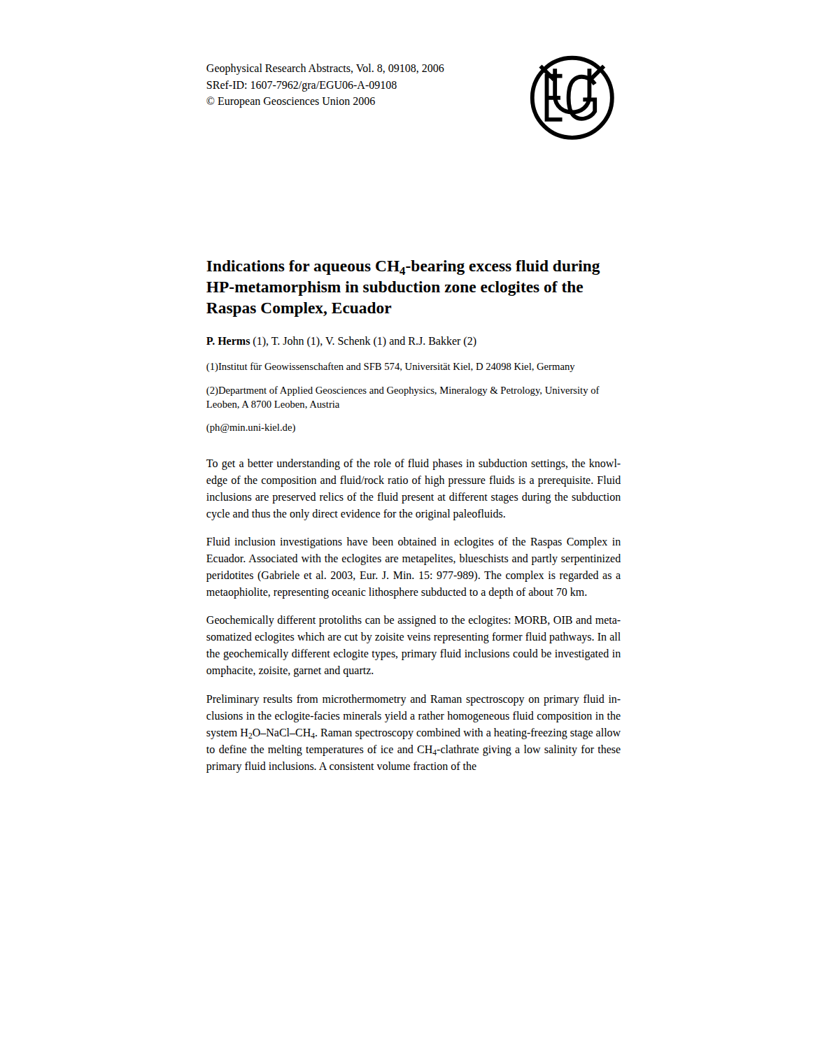Geophysical Research Abstracts, Vol. 8, 09108, 2006
SRef-ID: 1607-7962/gra/EGU06-A-09108
© European Geosciences Union 2006
Indications for aqueous CH4-bearing excess fluid during HP-metamorphism in subduction zone eclogites of the Raspas Complex, Ecuador
P. Herms (1), T. John (1), V. Schenk (1) and R.J. Bakker (2)
(1)Institut für Geowissenschaften and SFB 574, Universität Kiel, D 24098 Kiel, Germany
(2)Department of Applied Geosciences and Geophysics, Mineralogy & Petrology, University of Leoben, A 8700 Leoben, Austria
(ph@min.uni-kiel.de)
To get a better understanding of the role of fluid phases in subduction settings, the knowledge of the composition and fluid/rock ratio of high pressure fluids is a prerequisite. Fluid inclusions are preserved relics of the fluid present at different stages during the subduction cycle and thus the only direct evidence for the original paleofluids.
Fluid inclusion investigations have been obtained in eclogites of the Raspas Complex in Ecuador. Associated with the eclogites are metapelites, blueschists and partly serpentinized peridotites (Gabriele et al. 2003, Eur. J. Min. 15: 977-989). The complex is regarded as a metaophiolite, representing oceanic lithosphere subducted to a depth of about 70 km.
Geochemically different protoliths can be assigned to the eclogites: MORB, OIB and metasomatized eclogites which are cut by zoisite veins representing former fluid pathways. In all the geochemically different eclogite types, primary fluid inclusions could be investigated in omphacite, zoisite, garnet and quartz.
Preliminary results from microthermometry and Raman spectroscopy on primary fluid inclusions in the eclogite-facies minerals yield a rather homogeneous fluid composition in the system H2O–NaCl–CH4. Raman spectroscopy combined with a heating-freezing stage allow to define the melting temperatures of ice and CH4-clathrate giving a low salinity for these primary fluid inclusions. A consistent volume fraction of the